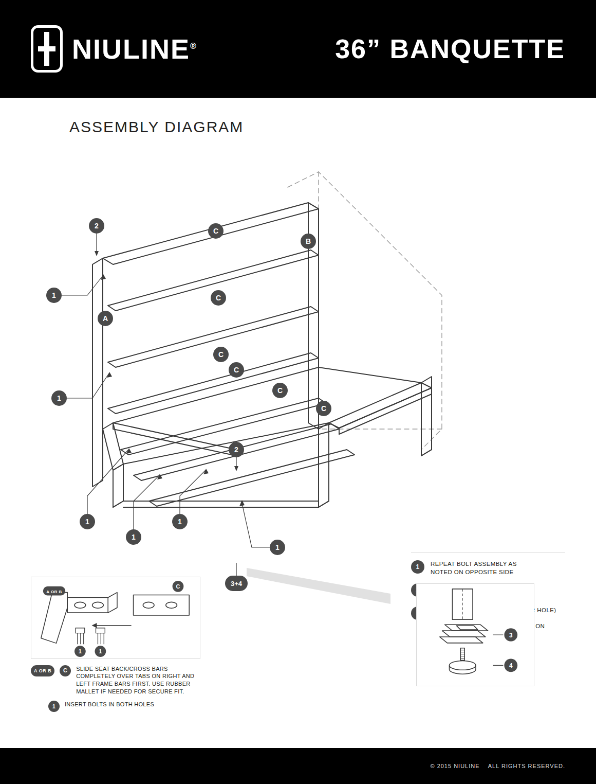NIULINE®
36” BANQUETTE
ASSEMBLY DIAGRAM
2
1
1
1
1
1
2
1
3+4
A
B
C
C
C
C
C
C
1
REPEAT BOLT ASSEMBLY AS
NOTED ON OPPOSITE SIDE
2
REPEAT END CAP ASSEMBLY AS
NOTED ON OPPOSITE SIDE
3+4
REPEAT FOOT CAP (W LEVELER HOLE) AND
LEVELER ASSEMBLY AS NOTED ON
OPPOSITE SIDE
A OR B C 1 1
A OR B C SLIDE SEAT BACK/CROSS BARS COMPLETELY OVER TABS ON RIGHT AND LEFT FRAME BARS FIRST. USE RUBBER MALLET IF NEEDED FOR SECURE FIT.
1 INSERT BOLTS IN BOTH HOLES
3 4
© 2015 NIULINE ALL RIGHTS RESERVED.